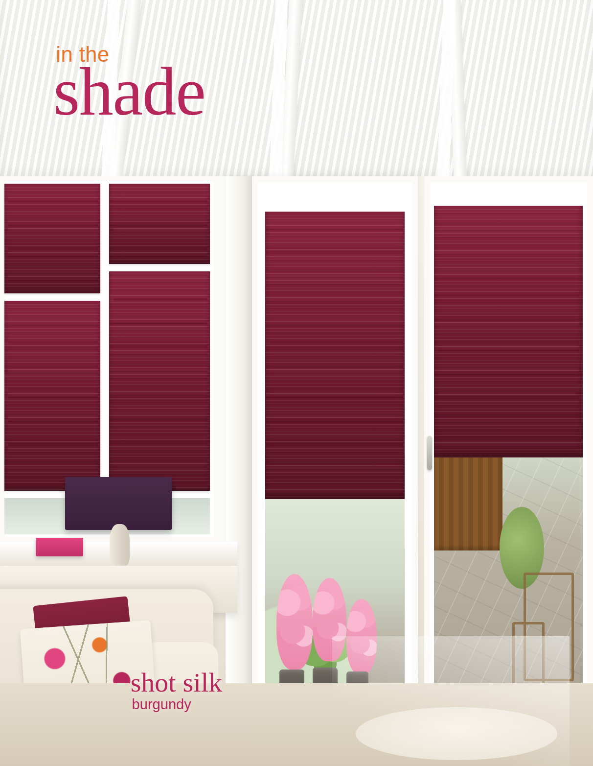in the shade
shot silk burgundy